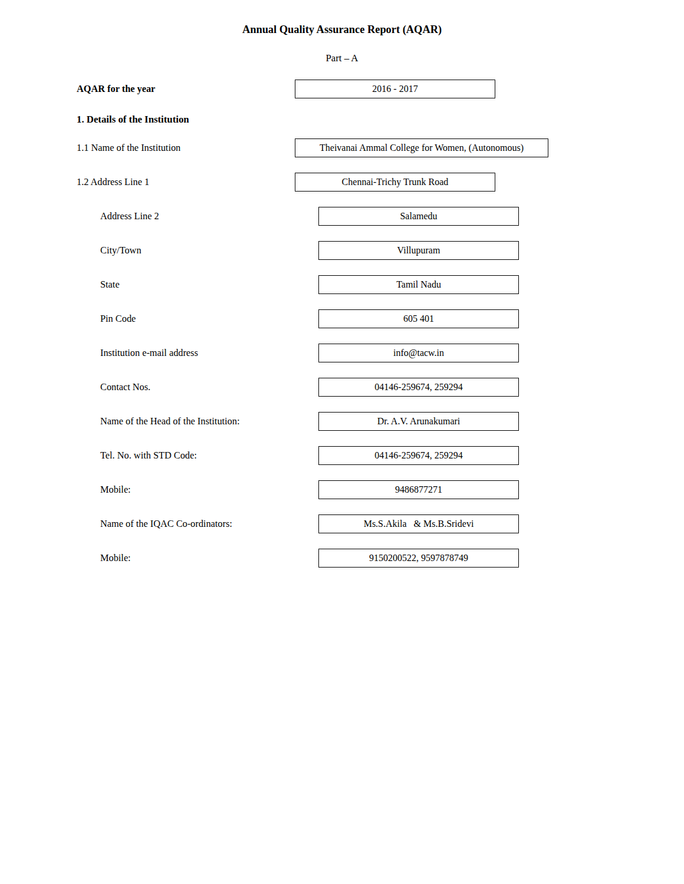Annual Quality Assurance Report (AQAR)
Part – A
AQAR for the year
2016 - 2017
1. Details of the Institution
1.1 Name of the Institution
Theivanai Ammal College for Women, (Autonomous)
1.2 Address Line 1
Chennai-Trichy Trunk Road
Address Line 2
Salamedu
City/Town
Villupuram
State
Tamil Nadu
Pin Code
605 401
Institution e-mail address
info@tacw.in
Contact Nos.
04146-259674, 259294
Name of the Head of the Institution:
Dr. A.V. Arunakumari
Tel. No. with STD Code:
04146-259674, 259294
Mobile:
9486877271
Name of the IQAC Co-ordinators:
Ms.S.Akila & Ms.B.Sridevi
Mobile:
9150200522, 9597878749